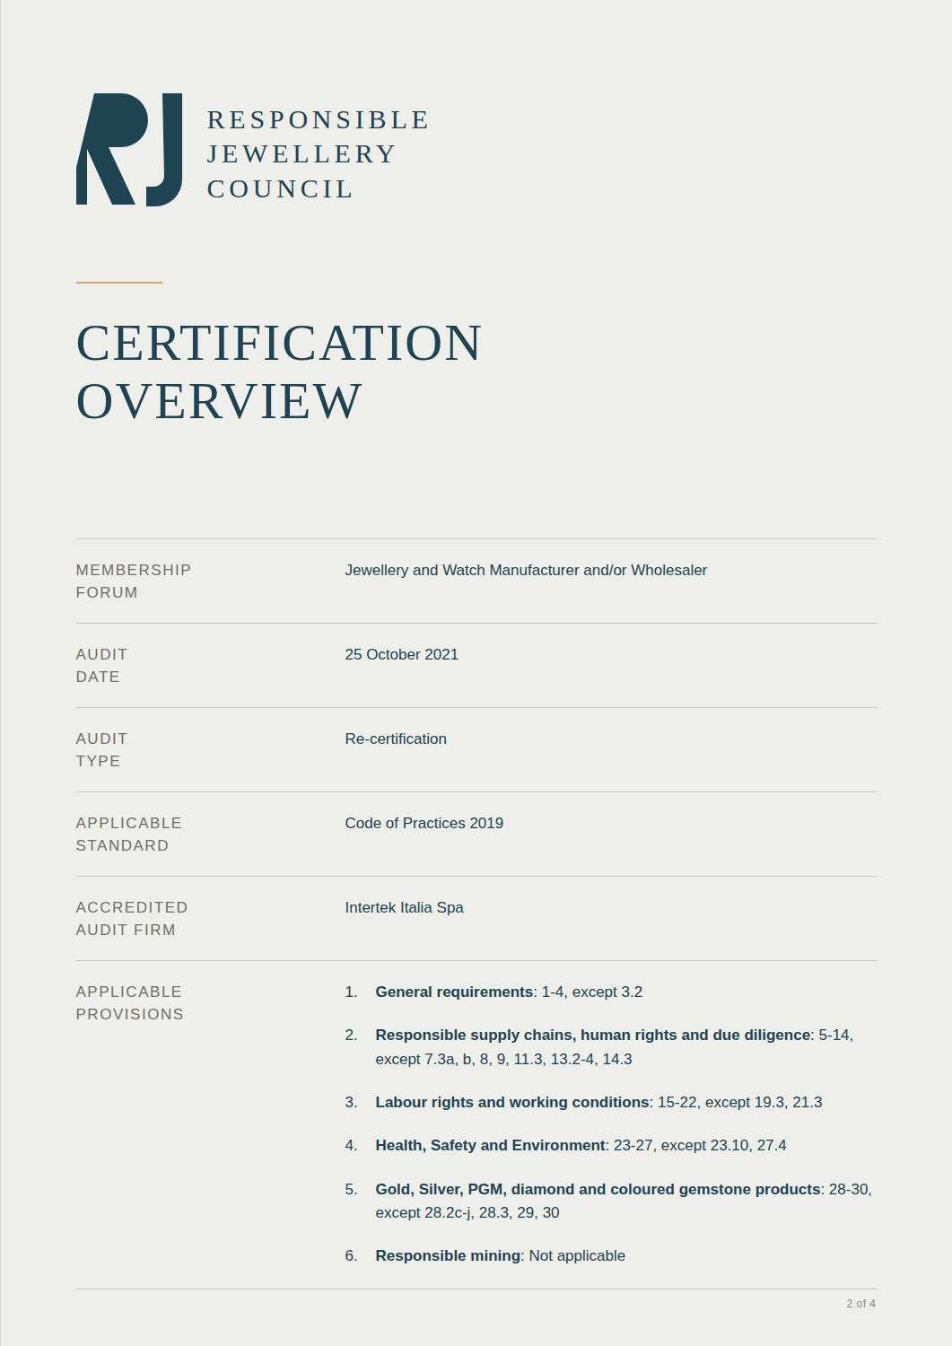Responsible
Jewellery
Council
Certification
Overview
| Membership Forum | Jewellery and Watch Manufacturer and/or Wholesaler |
| Audit Date | 25 October 2021 |
| Audit Type | Re-certification |
| Applicable Standard | Code of Practices 2019 |
| Accredited Audit Firm | Intertek Italia Spa |
| Applicable Provisions | General requirements : 1-4, except 3.2 Responsible supply chains, human rights and due diligence : 5-14, except 7.3a, b, 8, 9, 11.3, 13.2-4, 14.3 Labour rights and working conditions : 15-22, except 19.3, 21.3 Health, Safety and Environment : 23-27, except 23.10, 27.4 Gold, Silver, PGM, diamond and coloured gemstone products : 28-30, except 28.2c-j, 28.3, 29, 30 Responsible mining : Not applicable |
2 of 4